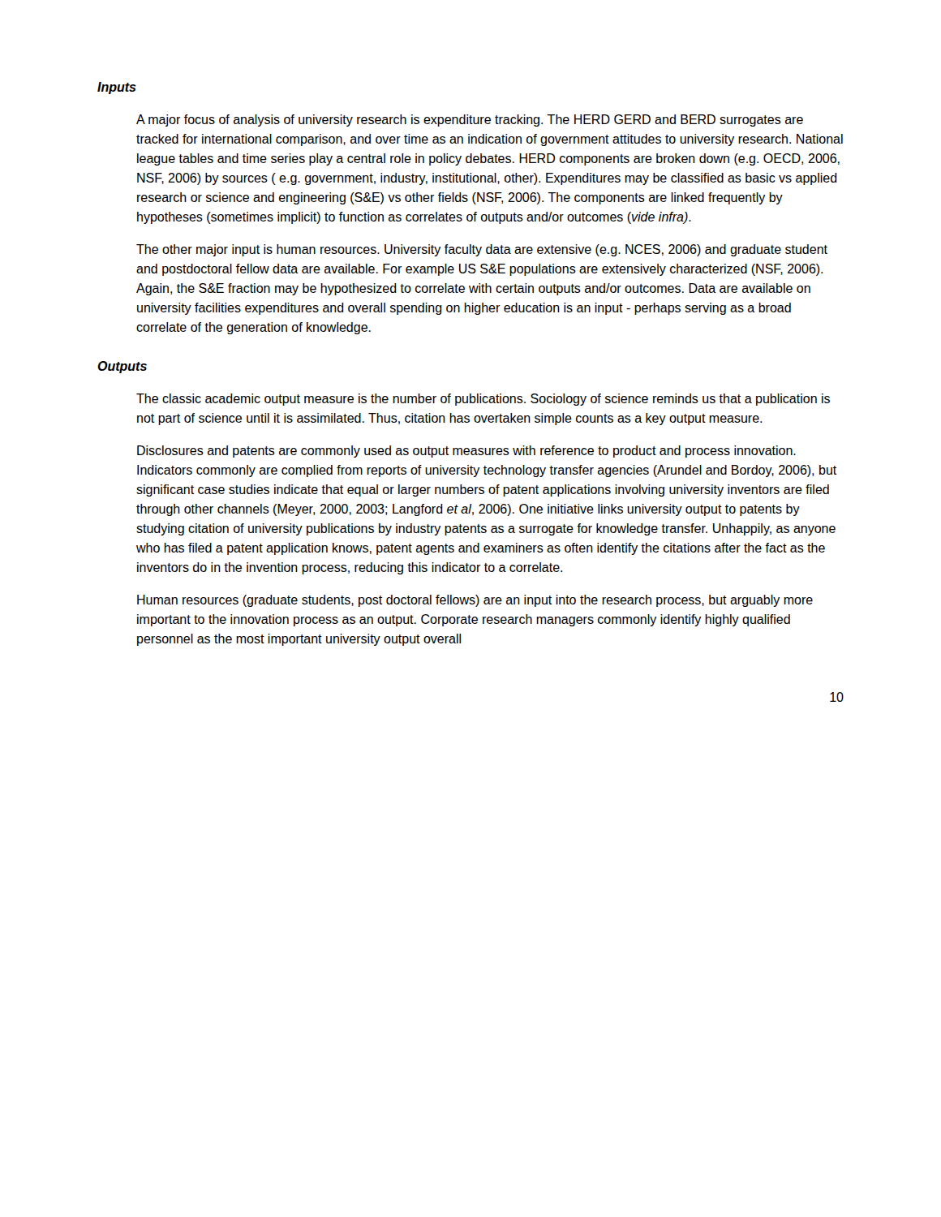Inputs
A major focus of analysis of university research is expenditure tracking. The HERD GERD and BERD surrogates are tracked for international comparison, and over time as an indication of government attitudes to university research. National league tables and time series play a central role in policy debates. HERD components are broken down (e.g. OECD, 2006, NSF, 2006) by sources ( e.g. government, industry, institutional, other). Expenditures may be classified as basic vs applied research or science and engineering (S&E) vs other fields (NSF, 2006). The components are linked frequently by hypotheses (sometimes implicit) to function as correlates of outputs and/or outcomes (vide infra).
The other major input is human resources. University faculty data are extensive (e.g. NCES, 2006) and graduate student and postdoctoral fellow data are available. For example US S&E populations are extensively characterized (NSF, 2006). Again, the S&E fraction may be hypothesized to correlate with certain outputs and/or outcomes. Data are available on university facilities expenditures and overall spending on higher education is an input - perhaps serving as a broad correlate of the generation of knowledge.
Outputs
The classic academic output measure is the number of publications. Sociology of science reminds us that a publication is not part of science until it is assimilated. Thus, citation has overtaken simple counts as a key output measure.
Disclosures and patents are commonly used as output measures with reference to product and process innovation. Indicators commonly are complied from reports of university technology transfer agencies (Arundel and Bordoy, 2006), but significant case studies indicate that equal or larger numbers of patent applications involving university inventors are filed through other channels (Meyer, 2000, 2003; Langford et al, 2006). One initiative links university output to patents by studying citation of university publications by industry patents as a surrogate for knowledge transfer. Unhappily, as anyone who has filed a patent application knows, patent agents and examiners as often identify the citations after the fact as the inventors do in the invention process, reducing this indicator to a correlate.
Human resources (graduate students, post doctoral fellows) are an input into the research process, but arguably more important to the innovation process as an output. Corporate research managers commonly identify highly qualified personnel as the most important university output overall
10